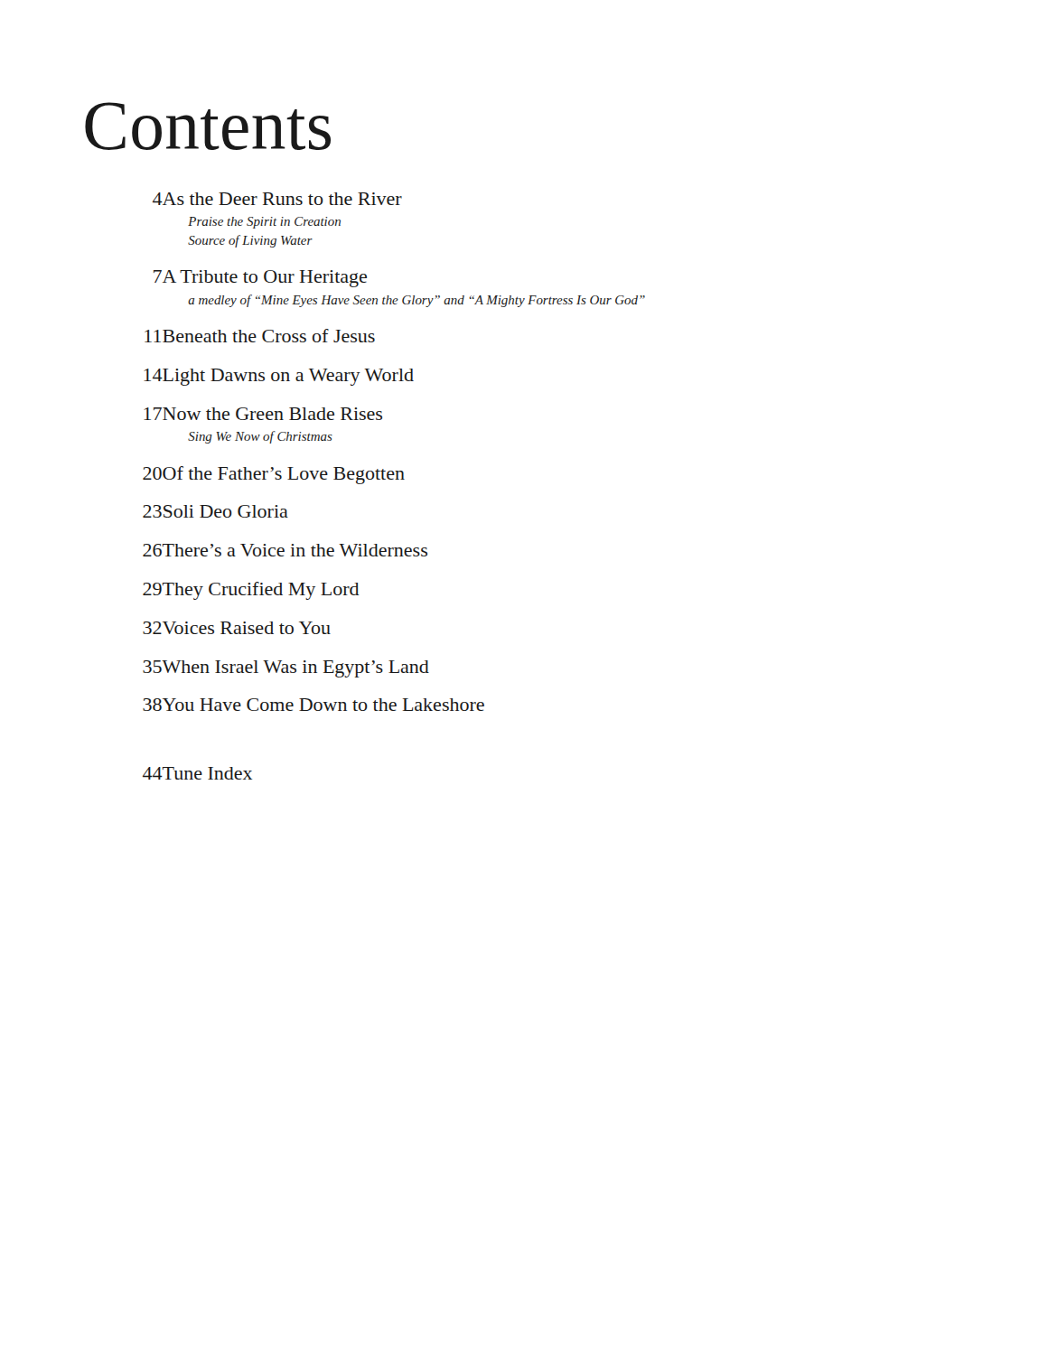Contents
| 4 | As the Deer Runs to the River Praise the Spirit in Creation Source of Living Water |
| 7 | A Tribute to Our Heritage a medley of “Mine Eyes Have Seen the Glory” and “A Mighty Fortress Is Our God” |
| 11 | Beneath the Cross of Jesus |
| 14 | Light Dawns on a Weary World |
| 17 | Now the Green Blade Rises Sing We Now of Christmas |
| 20 | Of the Father’s Love Begotten |
| 23 | Soli Deo Gloria |
| 26 | There’s a Voice in the Wilderness |
| 29 | They Crucified My Lord |
| 32 | Voices Raised to You |
| 35 | When Israel Was in Egypt’s Land |
| 38 | You Have Come Down to the Lakeshore |
| 44 | Tune Index |